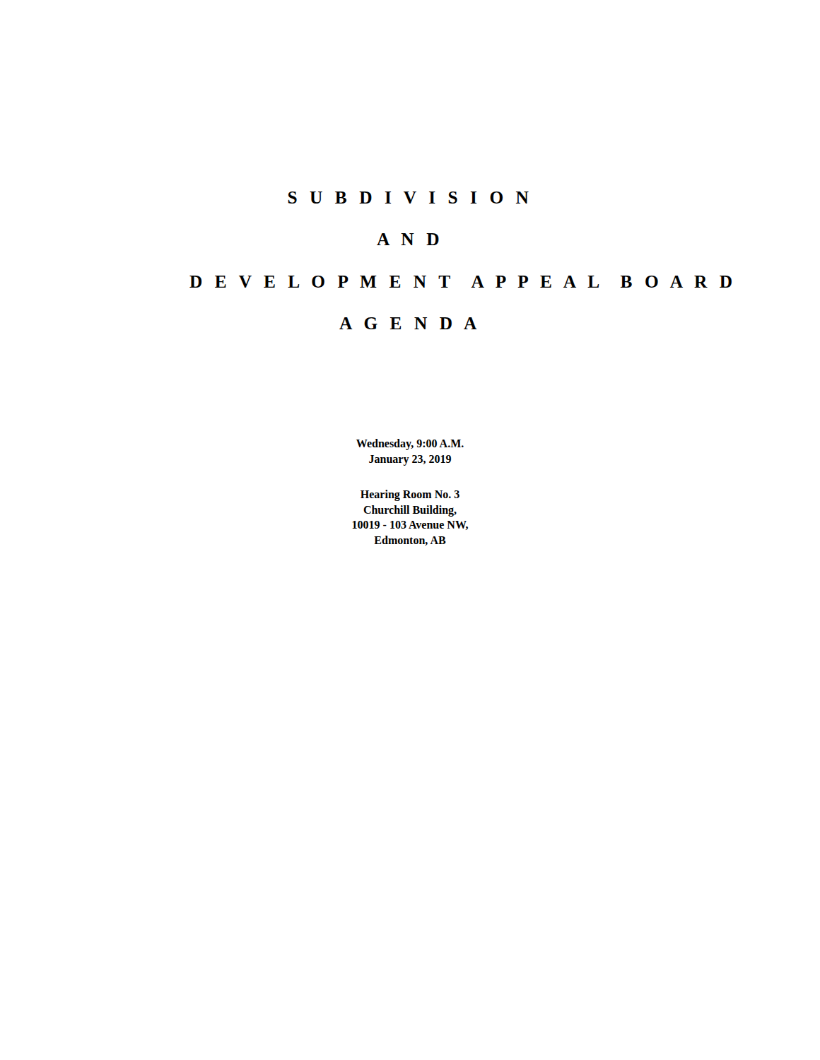S U B D I V I S I O N
A N D
D E V E L O P M E N T A P P E A L B O A R D
A G E N D A
Wednesday, 9:00 A.M.
January 23, 2019
Hearing Room No. 3
Churchill Building,
10019 - 103 Avenue NW,
Edmonton, AB